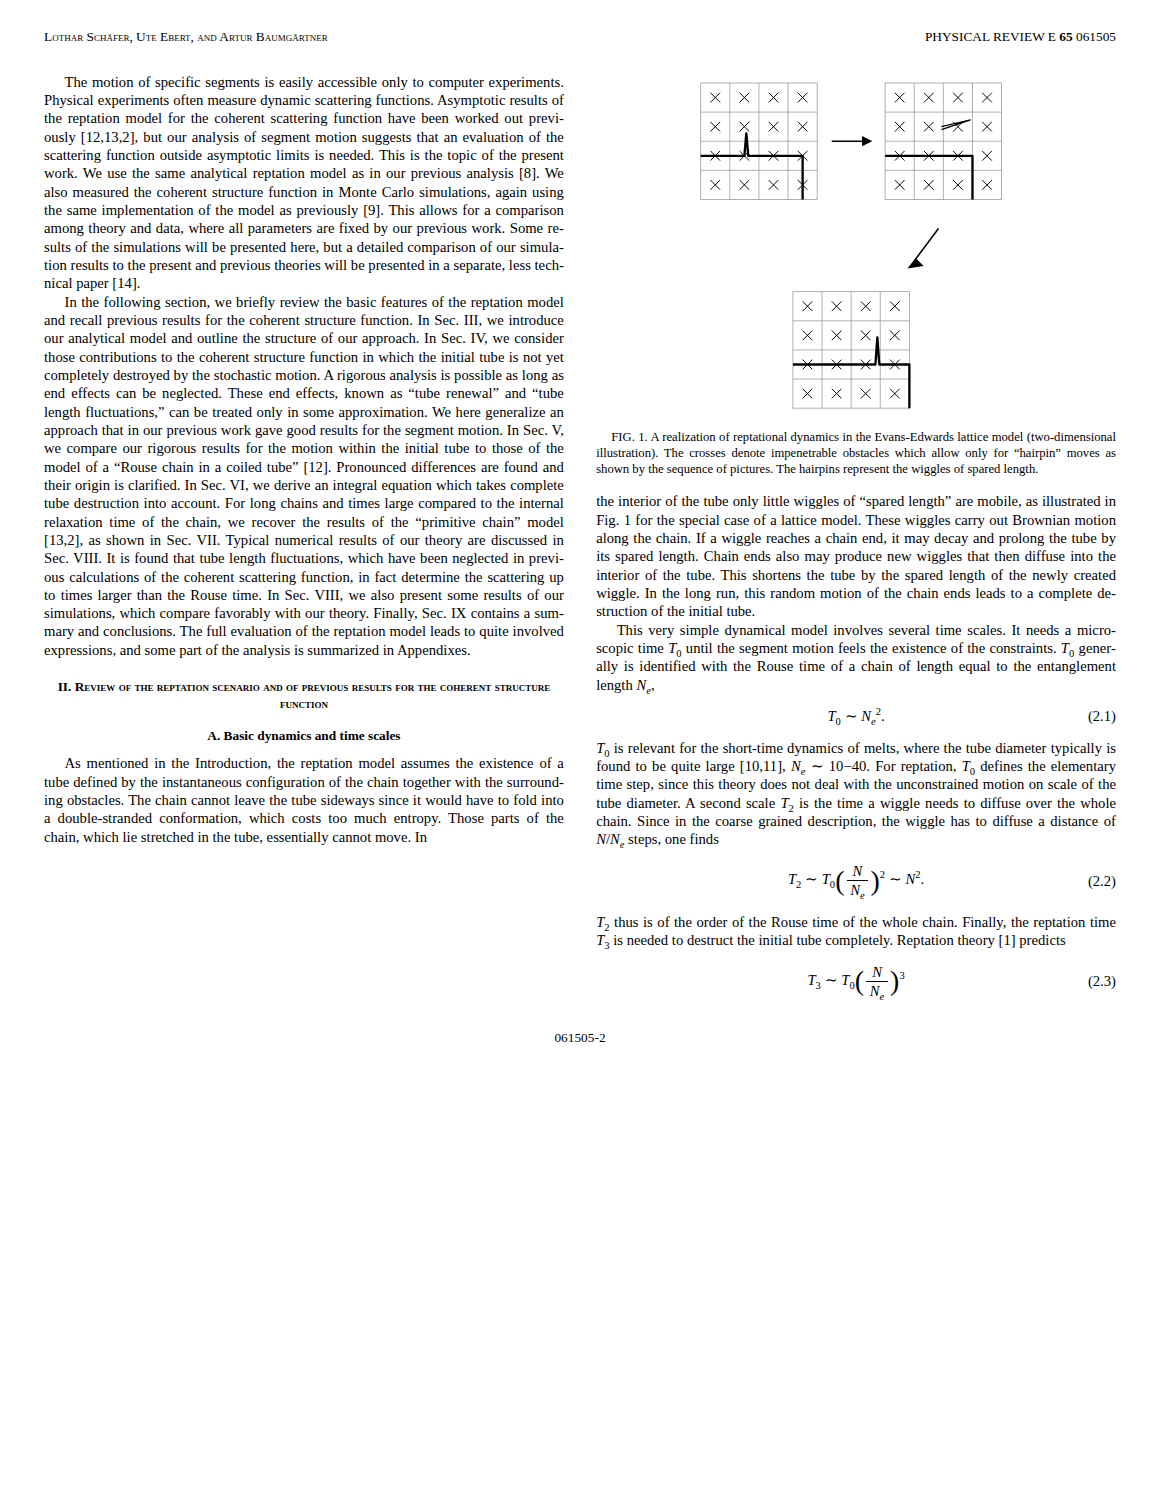Lothar Schäfer, Ute Ebert, and Artur Baumgärtner PHYSICAL REVIEW E 65 061505
The motion of specific segments is easily accessible only to computer experiments. Physical experiments often measure dynamic scattering functions. Asymptotic results of the reptation model for the coherent scattering function have been worked out previously [12,13,2], but our analysis of segment motion suggests that an evaluation of the scattering function outside asymptotic limits is needed. This is the topic of the present work. We use the same analytical reptation model as in our previous analysis [8]. We also measured the coherent structure function in Monte Carlo simulations, again using the same implementation of the model as previously [9]. This allows for a comparison among theory and data, where all parameters are fixed by our previous work. Some results of the simulations will be presented here, but a detailed comparison of our simulation results to the present and previous theories will be presented in a separate, less technical paper [14].
In the following section, we briefly review the basic features of the reptation model and recall previous results for the coherent structure function. In Sec. III, we introduce our analytical model and outline the structure of our approach. In Sec. IV, we consider those contributions to the coherent structure function in which the initial tube is not yet completely destroyed by the stochastic motion. A rigorous analysis is possible as long as end effects can be neglected. These end effects, known as “tube renewal” and “tube length fluctuations,” can be treated only in some approximation. We here generalize an approach that in our previous work gave good results for the segment motion. In Sec. V, we compare our rigorous results for the motion within the initial tube to those of the model of a “Rouse chain in a coiled tube” [12]. Pronounced differences are found and their origin is clarified. In Sec. VI, we derive an integral equation which takes complete tube destruction into account. For long chains and times large compared to the internal relaxation time of the chain, we recover the results of the “primitive chain” model [13,2], as shown in Sec. VII. Typical numerical results of our theory are discussed in Sec. VIII. It is found that tube length fluctuations, which have been neglected in previous calculations of the coherent scattering function, in fact determine the scattering up to times larger than the Rouse time. In Sec. VIII, we also present some results of our simulations, which compare favorably with our theory. Finally, Sec. IX contains a summary and conclusions. The full evaluation of the reptation model leads to quite involved expressions, and some part of the analysis is summarized in Appendixes.
II. Review of the reptation scenario and of previous results for the coherent structure function
A. Basic dynamics and time scales
As mentioned in the Introduction, the reptation model assumes the existence of a tube defined by the instantaneous configuration of the chain together with the surrounding obstacles. The chain cannot leave the tube sideways since it would have to fold into a double-stranded conformation, which costs too much entropy. Those parts of the chain, which lie stretched in the tube, essentially cannot move. In
FIG. 1. A realization of reptational dynamics in the Evans-Edwards lattice model (two-dimensional illustration). The crosses denote impenetrable obstacles which allow only for “hairpin” moves as shown by the sequence of pictures. The hairpins represent the wiggles of spared length.
the interior of the tube only little wiggles of “spared length” are mobile, as illustrated in Fig. 1 for the special case of a lattice model. These wiggles carry out Brownian motion along the chain. If a wiggle reaches a chain end, it may decay and prolong the tube by its spared length. Chain ends also may produce new wiggles that then diffuse into the interior of the tube. This shortens the tube by the spared length of the newly created wiggle. In the long run, this random motion of the chain ends leads to a complete destruction of the initial tube.
This very simple dynamical model involves several time scales. It needs a microscopic time T0 until the segment motion feels the existence of the constraints. T0 generally is identified with the Rouse time of a chain of length equal to the entanglement length Ne,
T0 ∼ Ne2. (2.1)
T0 is relevant for the short-time dynamics of melts, where the tube diameter typically is found to be quite large [10,11], Ne ∼ 10−40. For reptation, T0 defines the elementary time step, since this theory does not deal with the unconstrained motion on scale of the tube diameter. A second scale T2 is the time a wiggle needs to diffuse over the whole chain. Since in the coarse grained description, the wiggle has to diffuse a distance of N/Ne steps, one finds
T2 ∼ T0(NNe)2 ∼ N2. (2.2)
T2 thus is of the order of the Rouse time of the whole chain. Finally, the reptation time T3 is needed to destruct the initial tube completely. Reptation theory [1] predicts
T3 ∼ T0(NNe)3 (2.3)
061505-2